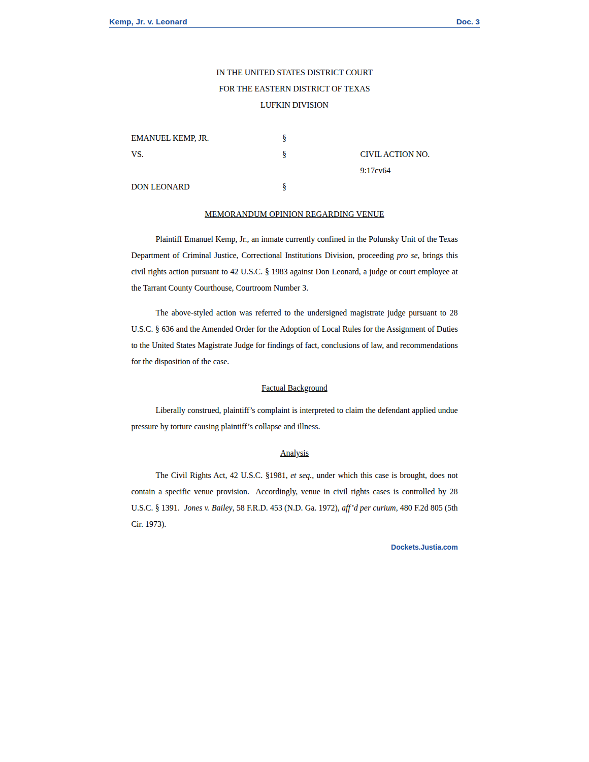Kemp, Jr. v. Leonard Doc. 3
IN THE UNITED STATES DISTRICT COURT
FOR THE EASTERN DISTRICT OF TEXAS
LUFKIN DIVISION
EMANUEL KEMP, JR. §
VS. § CIVIL ACTION NO. 9:17cv64
DON LEONARD §
MEMORANDUM OPINION REGARDING VENUE
Plaintiff Emanuel Kemp, Jr., an inmate currently confined in the Polunsky Unit of the Texas Department of Criminal Justice, Correctional Institutions Division, proceeding pro se, brings this civil rights action pursuant to 42 U.S.C. § 1983 against Don Leonard, a judge or court employee at the Tarrant County Courthouse, Courtroom Number 3.
The above-styled action was referred to the undersigned magistrate judge pursuant to 28 U.S.C. § 636 and the Amended Order for the Adoption of Local Rules for the Assignment of Duties to the United States Magistrate Judge for findings of fact, conclusions of law, and recommendations for the disposition of the case.
Factual Background
Liberally construed, plaintiff’s complaint is interpreted to claim the defendant applied undue pressure by torture causing plaintiff’s collapse and illness.
Analysis
The Civil Rights Act, 42 U.S.C. §1981, et seq., under which this case is brought, does not contain a specific venue provision. Accordingly, venue in civil rights cases is controlled by 28 U.S.C. § 1391. Jones v. Bailey, 58 F.R.D. 453 (N.D. Ga. 1972), aff’d per curium, 480 F.2d 805 (5th Cir. 1973).
Dockets.Justia.com